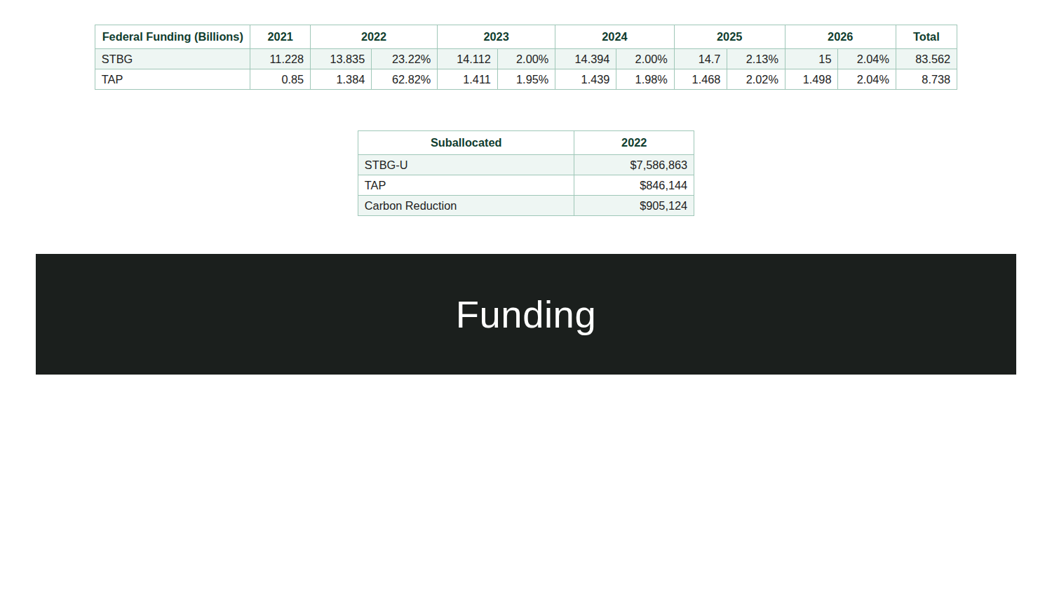| Federal Funding (Billions) | 2021 | 2022 | 2023 | 2024 | 2025 | 2026 | Total |
| --- | --- | --- | --- | --- | --- | --- | --- |
| STBG | 11.228 | 13.835 | 23.22% | 14.112 | 2.00% | 14.394 | 2.00% | 14.7 | 2.13% | 15 | 2.04% | 83.562 |
| TAP | 0.85 | 1.384 | 62.82% | 1.411 | 1.95% | 1.439 | 1.98% | 1.468 | 2.02% | 1.498 | 2.04% | 8.738 |
| Suballocated | 2022 |
| --- | --- |
| STBG-U | $7,586,863 |
| TAP | $846,144 |
| Carbon Reduction | $905,124 |
Funding